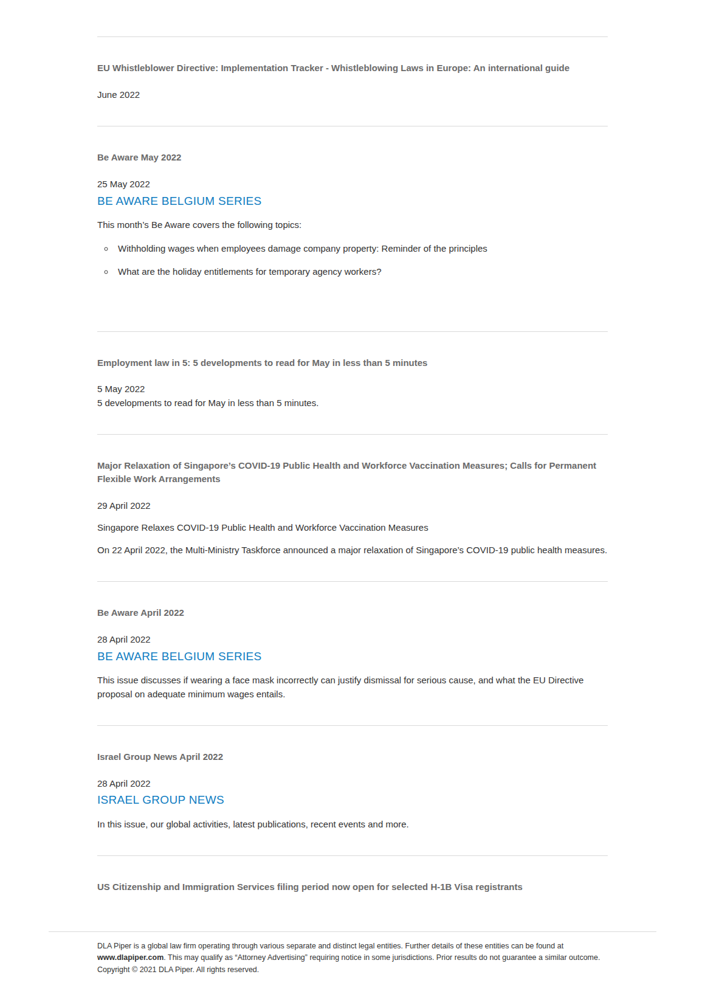EU Whistleblower Directive: Implementation Tracker - Whistleblowing Laws in Europe: An international guide
June 2022
Be Aware May 2022
25 May 2022
BE AWARE BELGIUM SERIES
This month’s Be Aware covers the following topics:
Withholding wages when employees damage company property: Reminder of the principles
What are the holiday entitlements for temporary agency workers?
Employment law in 5: 5 developments to read for May in less than 5 minutes
5 May 2022
5 developments to read for May in less than 5 minutes.
Major Relaxation of Singapore’s COVID-19 Public Health and Workforce Vaccination Measures; Calls for Permanent Flexible Work Arrangements
29 April 2022
Singapore Relaxes COVID-19 Public Health and Workforce Vaccination Measures
On 22 April 2022, the Multi-Ministry Taskforce announced a major relaxation of Singapore’s COVID-19 public health measures.
Be Aware April 2022
28 April 2022
BE AWARE BELGIUM SERIES
This issue discusses if wearing a face mask incorrectly can justify dismissal for serious cause, and what the EU Directive proposal on adequate minimum wages entails.
Israel Group News April 2022
28 April 2022
ISRAEL GROUP NEWS
In this issue, our global activities, latest publications, recent events and more.
US Citizenship and Immigration Services filing period now open for selected H-1B Visa registrants
DLA Piper is a global law firm operating through various separate and distinct legal entities. Further details of these entities can be found at www.dlapiper.com. This may qualify as “Attorney Advertising” requiring notice in some jurisdictions. Prior results do not guarantee a similar outcome. Copyright © 2021 DLA Piper. All rights reserved.